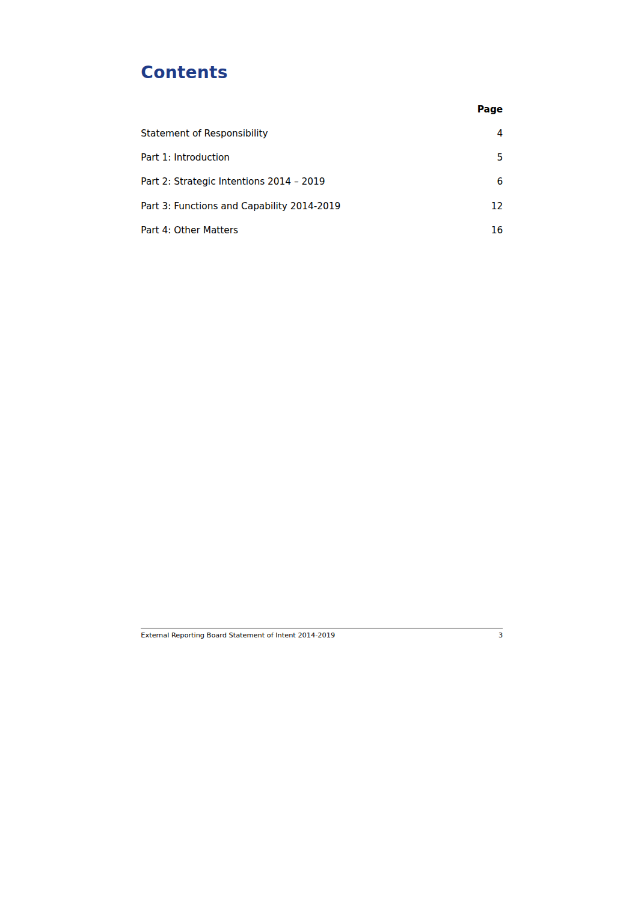Contents
| | Page |
| --- | --- |
| Statement of Responsibility | 4 |
| Part 1: Introduction | 5 |
| Part 2: Strategic Intentions 2014 – 2019 | 6 |
| Part 3: Functions and Capability 2014-2019 | 12 |
| Part 4: Other Matters | 16 |
External Reporting Board Statement of Intent 2014-2019 3